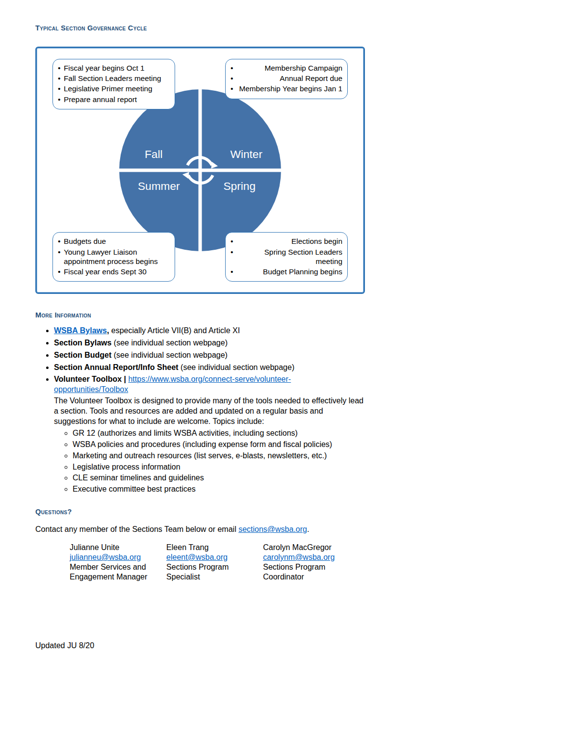Typical Section Governance Cycle
Fiscal year begins Oct 1
Fall Section Leaders meeting
Legislative Primer meeting
Prepare annual report
Membership Campaign
Annual Report due
Membership Year begins Jan 1
Budgets due
Young Lawyer Liaison appointment process begins
Fiscal year ends Sept 30
Elections begin
Spring Section Leaders meeting
Budget Planning begins
Fall
Winter
Summer
Spring
More Information
WSBA Bylaws, especially Article VII(B) and Article XI
Section Bylaws (see individual section webpage)
Section Budget (see individual section webpage)
Section Annual Report/Info Sheet (see individual section webpage)
Volunteer Toolbox | https://www.wsba.org/connect-serve/volunteer-opportunities/Toolbox
The Volunteer Toolbox is designed to provide many of the tools needed to effectively lead a section. Tools and resources are added and updated on a regular basis and suggestions for what to include are welcome. Topics include:
GR 12 (authorizes and limits WSBA activities, including sections)
WSBA policies and procedures (including expense form and fiscal policies)
Marketing and outreach resources (list serves, e-blasts, newsletters, etc.)
Legislative process information
CLE seminar timelines and guidelines
Executive committee best practices
Questions?
Contact any member of the Sections Team below or email sections@wsba.org.
| Julianne Unite julianneu@wsba.org Member Services and Engagement Manager | Eleen Trang eleent@wsba.org Sections Program Specialist | Carolyn MacGregor carolynm@wsba.org Sections Program Coordinator |
Updated JU 8/20